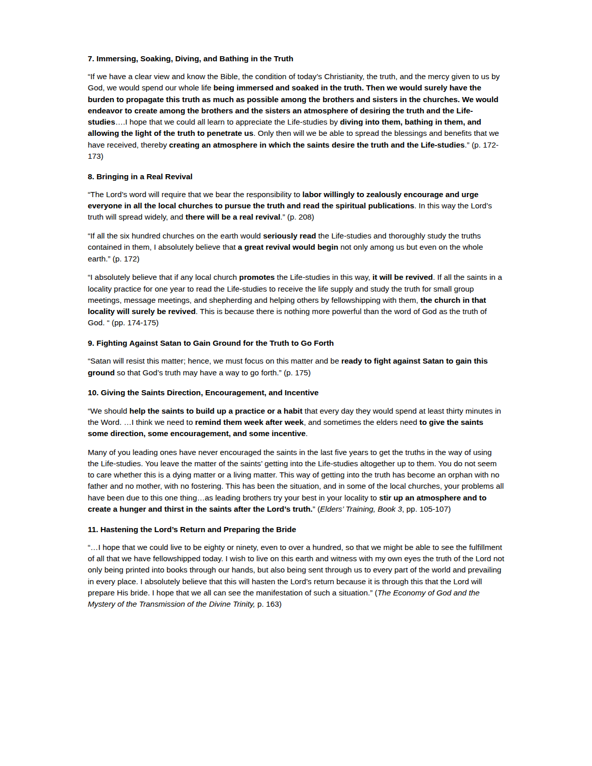7. Immersing, Soaking, Diving, and Bathing in the Truth
“If we have a clear view and know the Bible, the condition of today’s Christianity, the truth, and the mercy given to us by God, we would spend our whole life being immersed and soaked in the truth. Then we would surely have the burden to propagate this truth as much as possible among the brothers and sisters in the churches. We would endeavor to create among the brothers and the sisters an atmosphere of desiring the truth and the Life-studies….I hope that we could all learn to appreciate the Life-studies by diving into them, bathing in them, and allowing the light of the truth to penetrate us. Only then will we be able to spread the blessings and benefits that we have received, thereby creating an atmosphere in which the saints desire the truth and the Life-studies.” (p. 172-173)
8. Bringing in a Real Revival
“The Lord’s word will require that we bear the responsibility to labor willingly to zealously encourage and urge everyone in all the local churches to pursue the truth and read the spiritual publications. In this way the Lord’s truth will spread widely, and there will be a real revival.” (p. 208)
“If all the six hundred churches on the earth would seriously read the Life-studies and thoroughly study the truths contained in them, I absolutely believe that a great revival would begin not only among us but even on the whole earth.” (p. 172)
“I absolutely believe that if any local church promotes the Life-studies in this way, it will be revived. If all the saints in a locality practice for one year to read the Life-studies to receive the life supply and study the truth for small group meetings, message meetings, and shepherding and helping others by fellowshipping with them, the church in that locality will surely be revived. This is because there is nothing more powerful than the word of God as the truth of God. “ (pp. 174-175)
9. Fighting Against Satan to Gain Ground for the Truth to Go Forth
“Satan will resist this matter; hence, we must focus on this matter and be ready to fight against Satan to gain this ground so that God’s truth may have a way to go forth.” (p. 175)
10. Giving the Saints Direction, Encouragement, and Incentive
“We should help the saints to build up a practice or a habit that every day they would spend at least thirty minutes in the Word. …I think we need to remind them week after week, and sometimes the elders need to give the saints some direction, some encouragement, and some incentive.
Many of you leading ones have never encouraged the saints in the last five years to get the truths in the way of using the Life-studies. You leave the matter of the saints’ getting into the Life-studies altogether up to them. You do not seem to care whether this is a dying matter or a living matter. This way of getting into the truth has become an orphan with no father and no mother, with no fostering. This has been the situation, and in some of the local churches, your problems all have been due to this one thing…as leading brothers try your best in your locality to stir up an atmosphere and to create a hunger and thirst in the saints after the Lord’s truth.” (Elders’ Training, Book 3, pp. 105-107)
11. Hastening the Lord’s Return and Preparing the Bride
“…I hope that we could live to be eighty or ninety, even to over a hundred, so that we might be able to see the fulfillment of all that we have fellowshipped today. I wish to live on this earth and witness with my own eyes the truth of the Lord not only being printed into books through our hands, but also being sent through us to every part of the world and prevailing in every place. I absolutely believe that this will hasten the Lord’s return because it is through this that the Lord will prepare His bride. I hope that we all can see the manifestation of such a situation.” (The Economy of God and the Mystery of the Transmission of the Divine Trinity, p. 163)